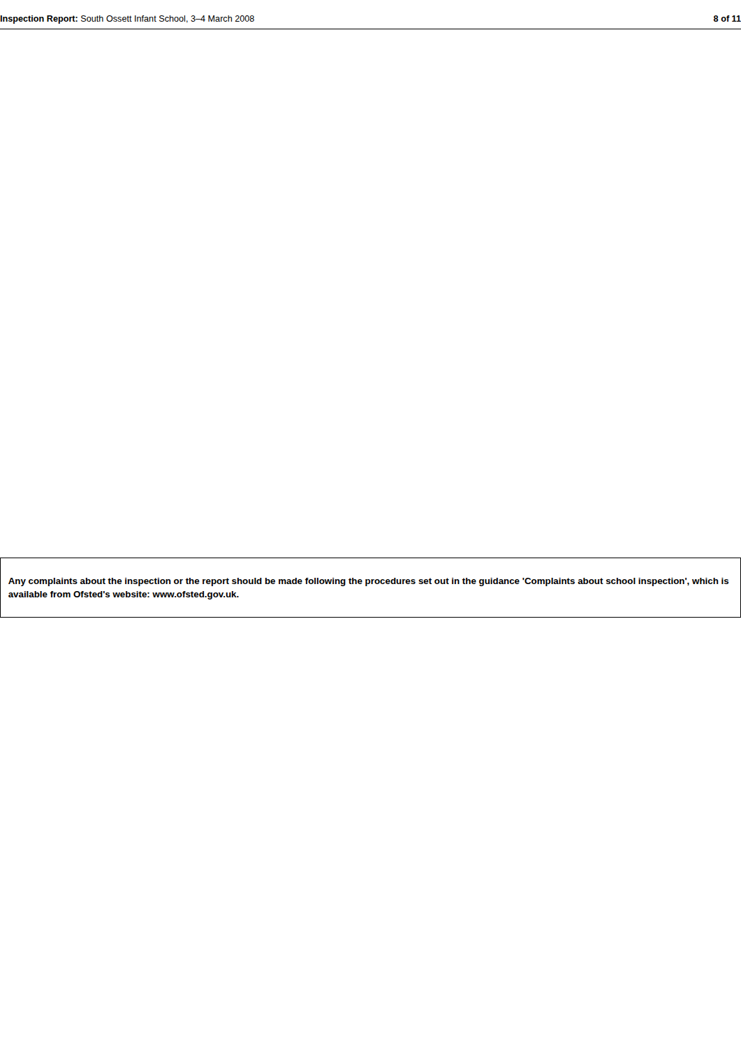Inspection Report: South Ossett Infant School, 3–4 March 2008
8 of 11
Any complaints about the inspection or the report should be made following the procedures set out in the guidance 'Complaints about school inspection', which is available from Ofsted's website: www.ofsted.gov.uk.